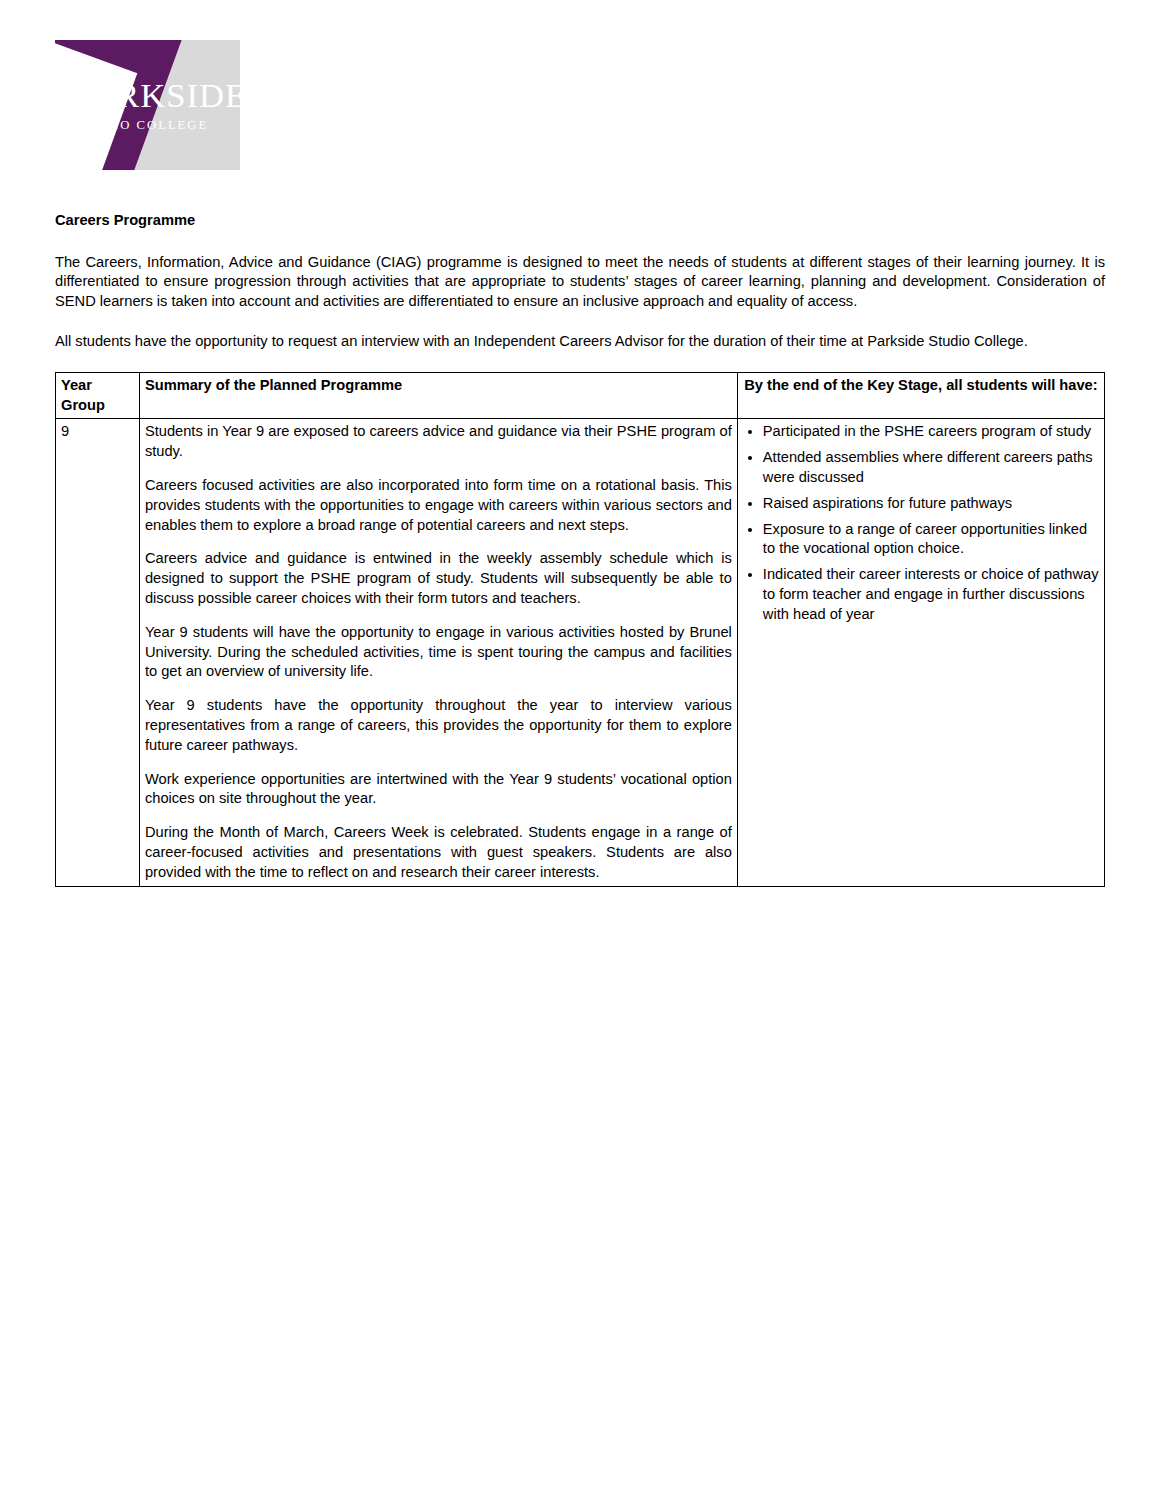PARKSIDE
STUDIO COLLEGE
Careers Programme
The Careers, Information, Advice and Guidance (CIAG) programme is designed to meet the needs of students at different stages of their learning journey. It is differentiated to ensure progression through activities that are appropriate to students’ stages of career learning, planning and development. Consideration of SEND learners is taken into account and activities are differentiated to ensure an inclusive approach and equality of access.
All students have the opportunity to request an interview with an Independent Careers Advisor for the duration of their time at Parkside Studio College.
| Year Group | Summary of the Planned Programme | By the end of the Key Stage, all students will have: |
| --- | --- | --- |
| 9 | Students in Year 9 are exposed to careers advice and guidance via their PSHE program of study. Careers focused activities are also incorporated into form time on a rotational basis. This provides students with the opportunities to engage with careers within various sectors and enables them to explore a broad range of potential careers and next steps. Careers advice and guidance is entwined in the weekly assembly schedule which is designed to support the PSHE program of study. Students will subsequently be able to discuss possible career choices with their form tutors and teachers. Year 9 students will have the opportunity to engage in various activities hosted by Brunel University. During the scheduled activities, time is spent touring the campus and facilities to get an overview of university life. Year 9 students have the opportunity throughout the year to interview various representatives from a range of careers, this provides the opportunity for them to explore future career pathways. Work experience opportunities are intertwined with the Year 9 students’ vocational option choices on site throughout the year. During the Month of March, Careers Week is celebrated. Students engage in a range of career-focused activities and presentations with guest speakers. Students are also provided with the time to reflect on and research their career interests. | Participated in the PSHE careers program of study Attended assemblies where different careers paths were discussed Raised aspirations for future pathways Exposure to a range of career opportunities linked to the vocational option choice. Indicated their career interests or choice of pathway to form teacher and engage in further discussions with head of year |